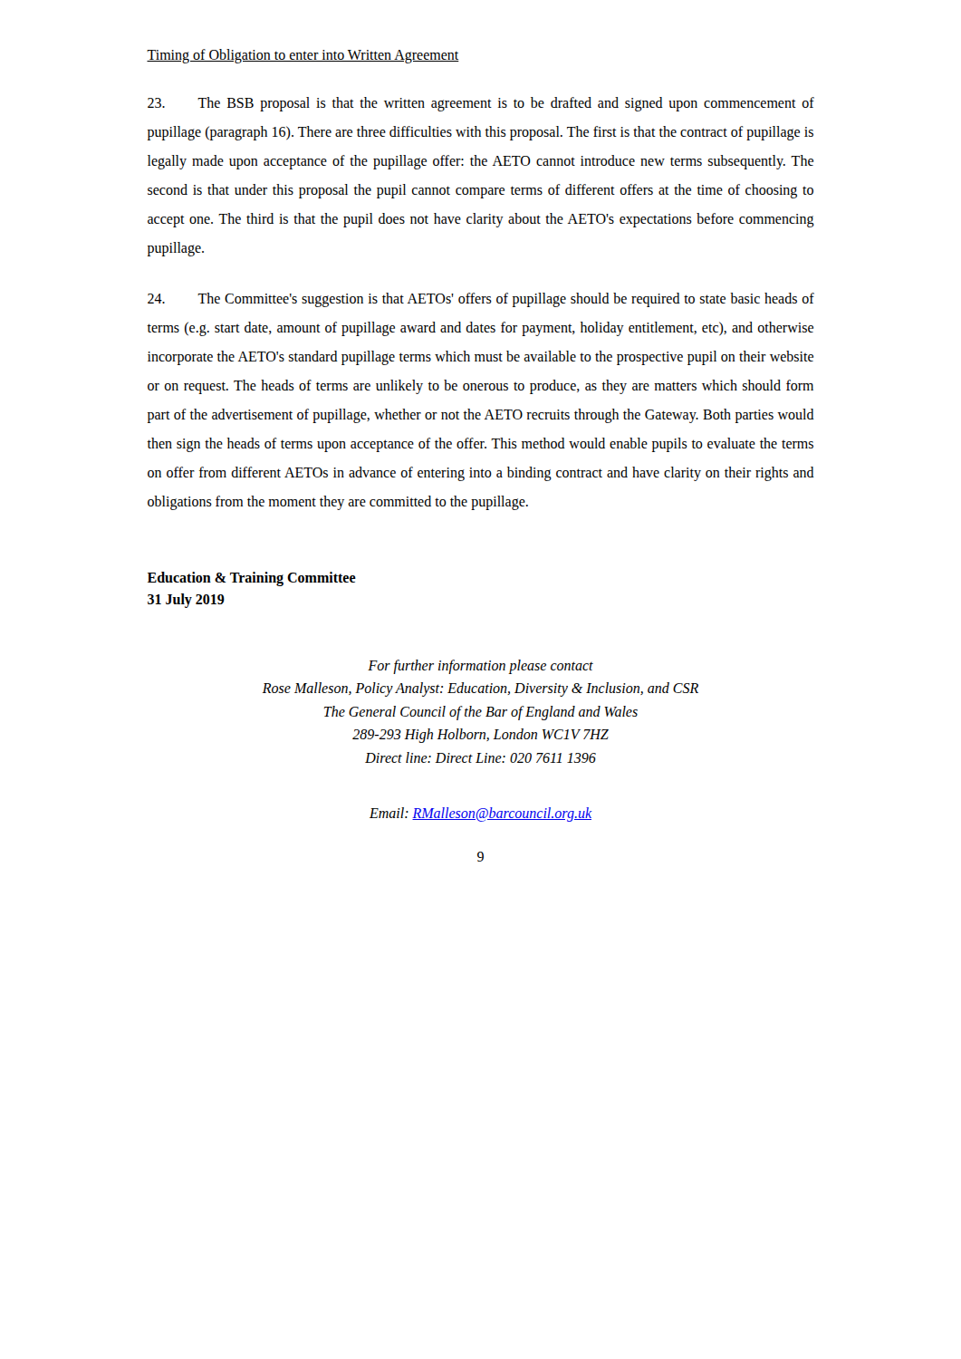Timing of Obligation to enter into Written Agreement
23. The BSB proposal is that the written agreement is to be drafted and signed upon commencement of pupillage (paragraph 16). There are three difficulties with this proposal. The first is that the contract of pupillage is legally made upon acceptance of the pupillage offer: the AETO cannot introduce new terms subsequently. The second is that under this proposal the pupil cannot compare terms of different offers at the time of choosing to accept one. The third is that the pupil does not have clarity about the AETO's expectations before commencing pupillage.
24. The Committee's suggestion is that AETOs' offers of pupillage should be required to state basic heads of terms (e.g. start date, amount of pupillage award and dates for payment, holiday entitlement, etc), and otherwise incorporate the AETO's standard pupillage terms which must be available to the prospective pupil on their website or on request. The heads of terms are unlikely to be onerous to produce, as they are matters which should form part of the advertisement of pupillage, whether or not the AETO recruits through the Gateway. Both parties would then sign the heads of terms upon acceptance of the offer. This method would enable pupils to evaluate the terms on offer from different AETOs in advance of entering into a binding contract and have clarity on their rights and obligations from the moment they are committed to the pupillage.
Education & Training Committee
31 July 2019
For further information please contact
Rose Malleson, Policy Analyst: Education, Diversity & Inclusion, and CSR
The General Council of the Bar of England and Wales
289-293 High Holborn, London WC1V 7HZ
Direct line: Direct Line: 020 7611 1396
Email: RMalleson@barcouncil.org.uk
9